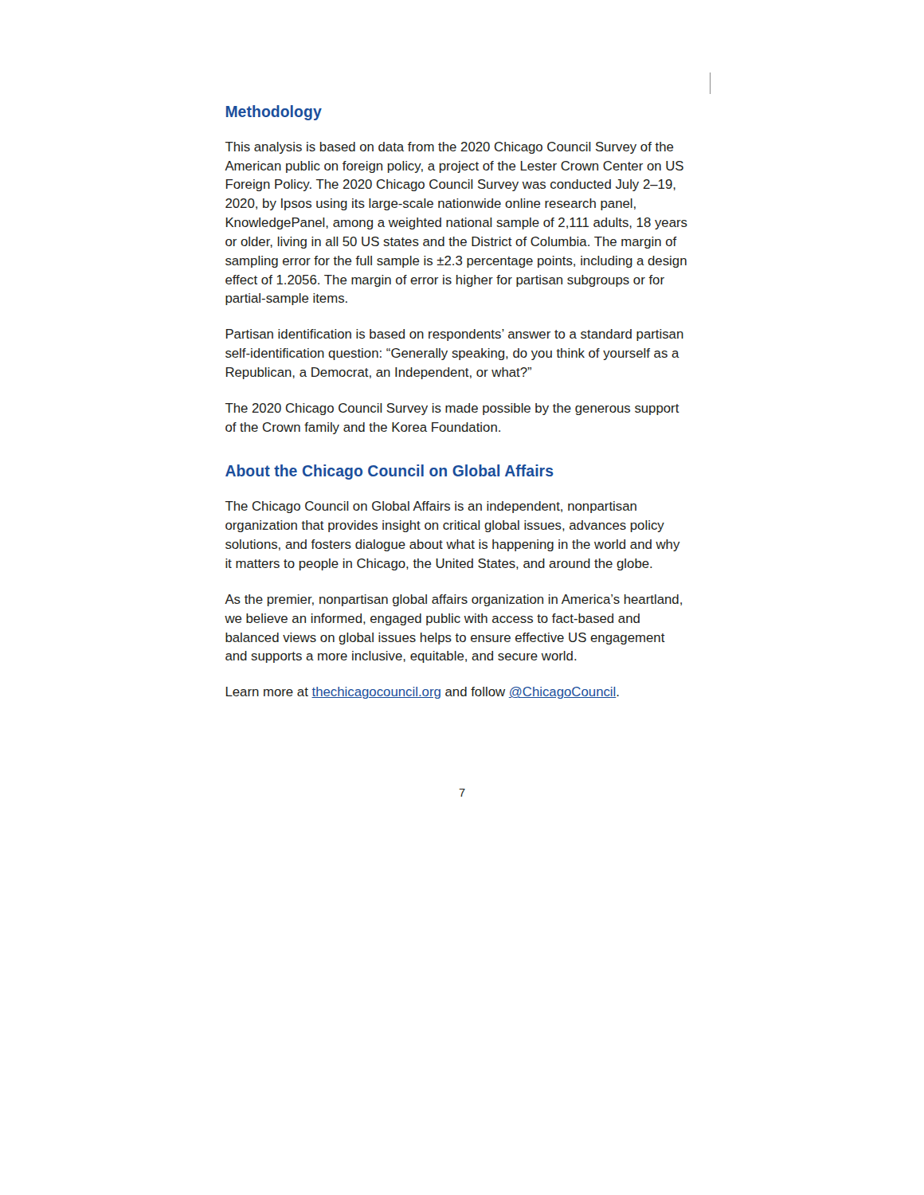Methodology
This analysis is based on data from the 2020 Chicago Council Survey of the American public on foreign policy, a project of the Lester Crown Center on US Foreign Policy. The 2020 Chicago Council Survey was conducted July 2–19, 2020, by Ipsos using its large-scale nationwide online research panel, KnowledgePanel, among a weighted national sample of 2,111 adults, 18 years or older, living in all 50 US states and the District of Columbia. The margin of sampling error for the full sample is ±2.3 percentage points, including a design effect of 1.2056. The margin of error is higher for partisan subgroups or for partial-sample items.
Partisan identification is based on respondents’ answer to a standard partisan self-identification question: “Generally speaking, do you think of yourself as a Republican, a Democrat, an Independent, or what?”
The 2020 Chicago Council Survey is made possible by the generous support of the Crown family and the Korea Foundation.
About the Chicago Council on Global Affairs
The Chicago Council on Global Affairs is an independent, nonpartisan organization that provides insight on critical global issues, advances policy solutions, and fosters dialogue about what is happening in the world and why it matters to people in Chicago, the United States, and around the globe.
As the premier, nonpartisan global affairs organization in America’s heartland, we believe an informed, engaged public with access to fact-based and balanced views on global issues helps to ensure effective US engagement and supports a more inclusive, equitable, and secure world.
Learn more at thechicagocouncil.org and follow @ChicagoCouncil.
7